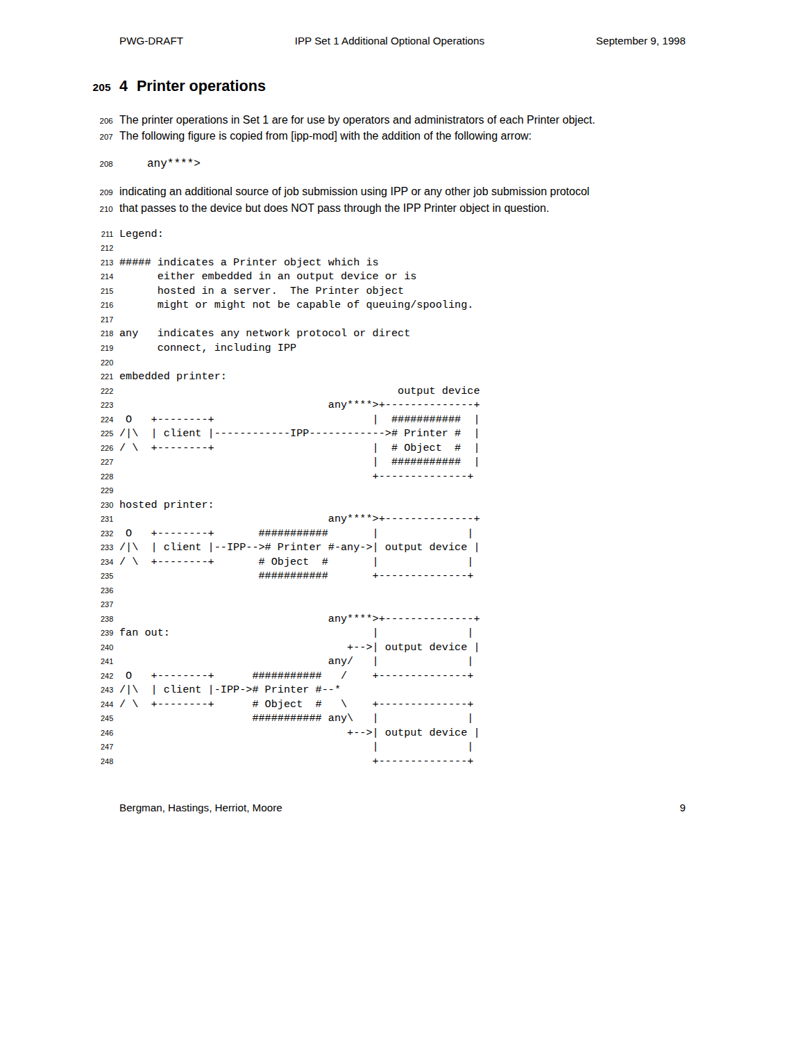PWG-DRAFT
IPP Set 1 Additional Optional Operations
September 9, 1998
2054 Printer operations
206 The printer operations in Set 1 are for use by operators and administrators of each Printer object.
207 The following figure is copied from [ipp-mod] with the addition of the following arrow:
208 any****>
209indicating an additional source of job submission using IPP or any other job submission protocol
210that passes to the device but does NOT pass through the IPP Printer object in question.
211 Legend:
212
213##### indicates a Printer object which is
214      either embedded in an output device or is
215      hosted in a server.  The Printer object
216      might or might not be capable of queuing/spooling.
217
218any   indicates any network protocol or direct
219      connect, including IPP
220
221embedded printer:
222                                            output device
223                                 any****>+--------------+
224 O   +--------+                         |  ###########  |
225/|\  | client |------------IPP------------># Printer #  |
226/ \  +--------+                         |  # Object  #  |
227                                        |  ###########  |
228                                        +--------------+
229
230hosted printer:
231                                 any****>+--------------+
232 O   +--------+       ###########       |              |
233/|\  | client |--IPP--># Printer #-any->| output device |
234/ \  +--------+       # Object  #       |              |
235                      ###########       +--------------+
236
237
238                                 any****>+--------------+
239fan out:                                |              |
240                                    +-->| output device |
241                                 any/   |              |
242 O   +--------+      ###########   /    +--------------+
243/|\  | client |-IPP-># Printer #--*
244/ \  +--------+      # Object  #   \    +--------------+
245                     ########### any\   |              |
246                                    +-->| output device |
247                                        |              |
248                                        +--------------+
Bergman, Hastings, Herriot, Moore
9